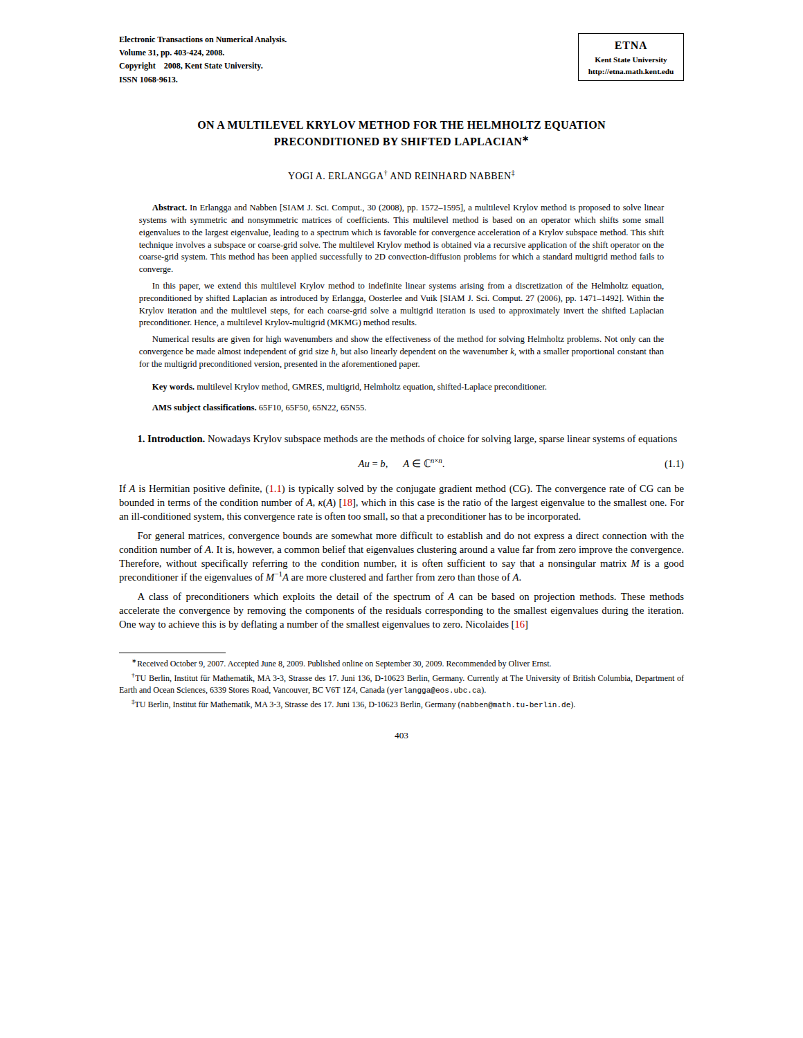Electronic Transactions on Numerical Analysis.
Volume 31, pp. 403-424, 2008.
Copyright 2008, Kent State University.
ISSN 1068-9613.
ETNA
Kent State University
http://etna.math.kent.edu
On a Multilevel Krylov Method for the Helmholtz Equation
Preconditioned by Shifted Laplacian∗
Yogi A. Erlangga† and Reinhard Nabben‡
Abstract. In Erlangga and Nabben [SIAM J. Sci. Comput., 30 (2008), pp. 1572–1595], a multilevel Krylov method is proposed to solve linear systems with symmetric and nonsymmetric matrices of coefficients. This multilevel method is based on an operator which shifts some small eigenvalues to the largest eigenvalue, leading to a spectrum which is favorable for convergence acceleration of a Krylov subspace method. This shift technique involves a subspace or coarse-grid solve. The multilevel Krylov method is obtained via a recursive application of the shift operator on the coarse-grid system. This method has been applied successfully to 2D convection-diffusion problems for which a standard multigrid method fails to converge.
In this paper, we extend this multilevel Krylov method to indefinite linear systems arising from a discretization of the Helmholtz equation, preconditioned by shifted Laplacian as introduced by Erlangga, Oosterlee and Vuik [SIAM J. Sci. Comput. 27 (2006), pp. 1471–1492]. Within the Krylov iteration and the multilevel steps, for each coarse-grid solve a multigrid iteration is used to approximately invert the shifted Laplacian preconditioner. Hence, a multilevel Krylov-multigrid (MKMG) method results.
Numerical results are given for high wavenumbers and show the effectiveness of the method for solving Helmholtz problems. Not only can the convergence be made almost independent of grid size h, but also linearly dependent on the wavenumber k, with a smaller proportional constant than for the multigrid preconditioned version, presented in the aforementioned paper.
Key words. multilevel Krylov method, GMRES, multigrid, Helmholtz equation, shifted-Laplace preconditioner.
AMS subject classifications. 65F10, 65F50, 65N22, 65N55.
1. Introduction. Nowadays Krylov subspace methods are the methods of choice for solving large, sparse linear systems of equations
Au = b, A ∈ ℂn×n. (1.1)
If A is Hermitian positive definite, (1.1) is typically solved by the conjugate gradient method (CG). The convergence rate of CG can be bounded in terms of the condition number of A, κ(A) [18], which in this case is the ratio of the largest eigenvalue to the smallest one. For an ill-conditioned system, this convergence rate is often too small, so that a preconditioner has to be incorporated.
For general matrices, convergence bounds are somewhat more difficult to establish and do not express a direct connection with the condition number of A. It is, however, a common belief that eigenvalues clustering around a value far from zero improve the convergence. Therefore, without specifically referring to the condition number, it is often sufficient to say that a nonsingular matrix M is a good preconditioner if the eigenvalues of M−1A are more clustered and farther from zero than those of A.
A class of preconditioners which exploits the detail of the spectrum of A can be based on projection methods. These methods accelerate the convergence by removing the components of the residuals corresponding to the smallest eigenvalues during the iteration. One way to achieve this is by deflating a number of the smallest eigenvalues to zero. Nicolaides [16]
∗Received October 9, 2007. Accepted June 8, 2009. Published online on September 30, 2009. Recommended by Oliver Ernst.
†TU Berlin, Institut für Mathematik, MA 3-3, Strasse des 17. Juni 136, D-10623 Berlin, Germany. Currently at The University of British Columbia, Department of Earth and Ocean Sciences, 6339 Stores Road, Vancouver, BC V6T 1Z4, Canada (yerlangga@eos.ubc.ca).
‡TU Berlin, Institut für Mathematik, MA 3-3, Strasse des 17. Juni 136, D-10623 Berlin, Germany (nabben@math.tu-berlin.de).
403